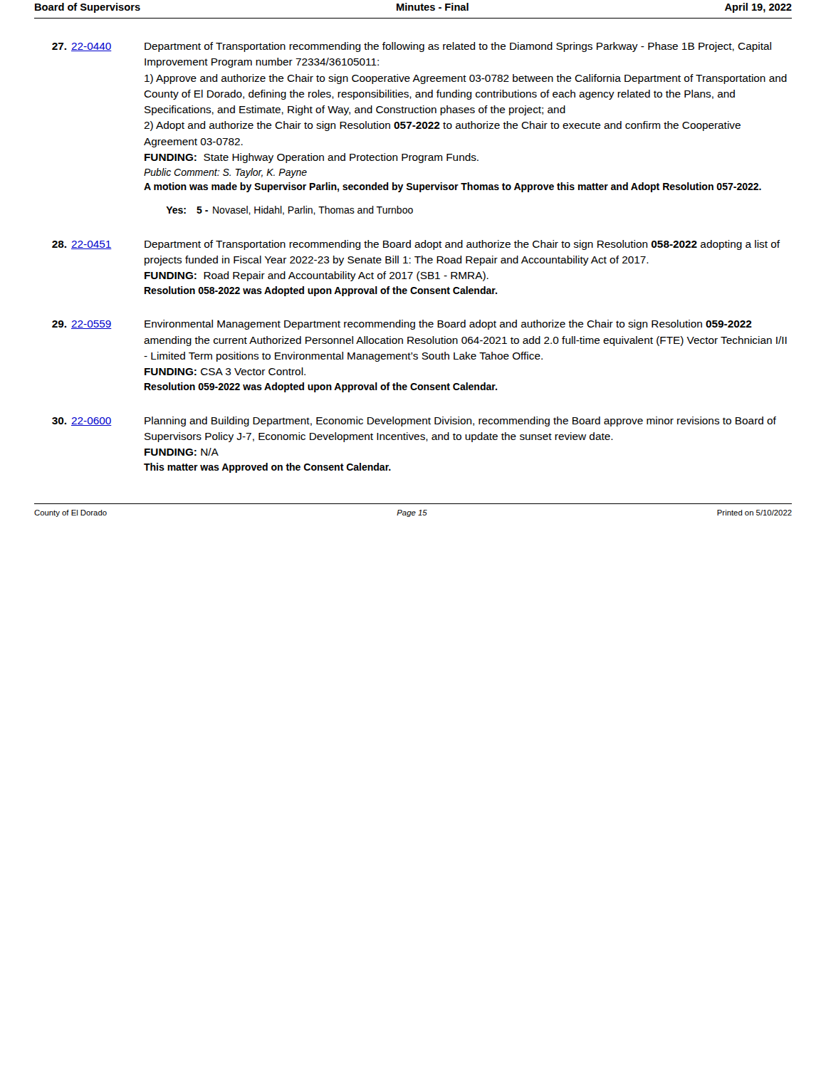Board of Supervisors
Minutes - Final
April 19, 2022
27.
22-0440
Department of Transportation recommending the following as related to the Diamond Springs Parkway - Phase 1B Project, Capital Improvement Program number 72334/36105011:
1) Approve and authorize the Chair to sign Cooperative Agreement 03-0782 between the California Department of Transportation and County of El Dorado, defining the roles, responsibilities, and funding contributions of each agency related to the Plans, and Specifications, and Estimate, Right of Way, and Construction phases of the project; and
2) Adopt and authorize the Chair to sign Resolution 057-2022 to authorize the Chair to execute and confirm the Cooperative Agreement 03-0782.
FUNDING: State Highway Operation and Protection Program Funds.
Public Comment: S. Taylor, K. Payne
A motion was made by Supervisor Parlin, seconded by Supervisor Thomas to Approve this matter and Adopt Resolution 057-2022.
Yes:
5 -
Novasel, Hidahl, Parlin, Thomas and Turnboo
28.
22-0451
Department of Transportation recommending the Board adopt and authorize the Chair to sign Resolution 058-2022 adopting a list of projects funded in Fiscal Year 2022-23 by Senate Bill 1: The Road Repair and Accountability Act of 2017.
FUNDING: Road Repair and Accountability Act of 2017 (SB1 - RMRA).
Resolution 058-2022 was Adopted upon Approval of the Consent Calendar.
29.
22-0559
Environmental Management Department recommending the Board adopt and authorize the Chair to sign Resolution 059-2022 amending the current Authorized Personnel Allocation Resolution 064-2021 to add 2.0 full-time equivalent (FTE) Vector Technician I/II - Limited Term positions to Environmental Management’s South Lake Tahoe Office.
FUNDING: CSA 3 Vector Control.
Resolution 059-2022 was Adopted upon Approval of the Consent Calendar.
30.
22-0600
Planning and Building Department, Economic Development Division, recommending the Board approve minor revisions to Board of Supervisors Policy J-7, Economic Development Incentives, and to update the sunset review date.
FUNDING: N/A
This matter was Approved on the Consent Calendar.
County of El Dorado
Page 15
Printed on 5/10/2022